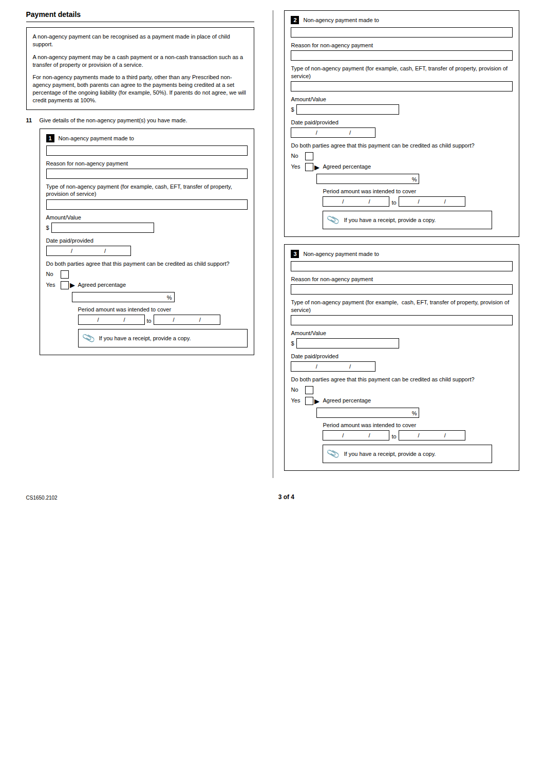Payment details
A non-agency payment can be recognised as a payment made in place of child support.
A non-agency payment may be a cash payment or a non-cash transaction such as a transfer of property or provision of a service.
For non-agency payments made to a third party, other than any Prescribed non-agency payment, both parents can agree to the payments being credited at a set percentage of the ongoing liability (for example, 50%). If parents do not agree, we will credit payments at 100%.
11
Give details of the non-agency payment(s) you have made.
1
Non-agency payment made to
Reason for non-agency payment
Type of non-agency payment (for example, cash, EFT, transfer of property, provision of service)
Amount/Value
$
Date paid/provided
/ /
Do both parties agree that this payment can be credited as child support?
No
Yes ▶Agreed percentage
%
Period amount was intended to cover
/ /
to
/ /
📎 If you have a receipt, provide a copy.
2
Non-agency payment made to
Reason for non-agency payment
Type of non-agency payment (for example, cash, EFT, transfer of property, provision of service)
Amount/Value
$
Date paid/provided
/ /
Do both parties agree that this payment can be credited as child support?
No
Yes ▶Agreed percentage
%
Period amount was intended to cover
/ /
to
/ /
📎 If you have a receipt, provide a copy.
3
Non-agency payment made to
Reason for non-agency payment
Type of non-agency payment (for example, cash, EFT, transfer of property, provision of service)
Amount/Value
$
Date paid/provided
/ /
Do both parties agree that this payment can be credited as child support?
No
Yes ▶Agreed percentage
%
Period amount was intended to cover
/ /
to
/ /
📎 If you have a receipt, provide a copy.
CS1650.2102
3 of 4